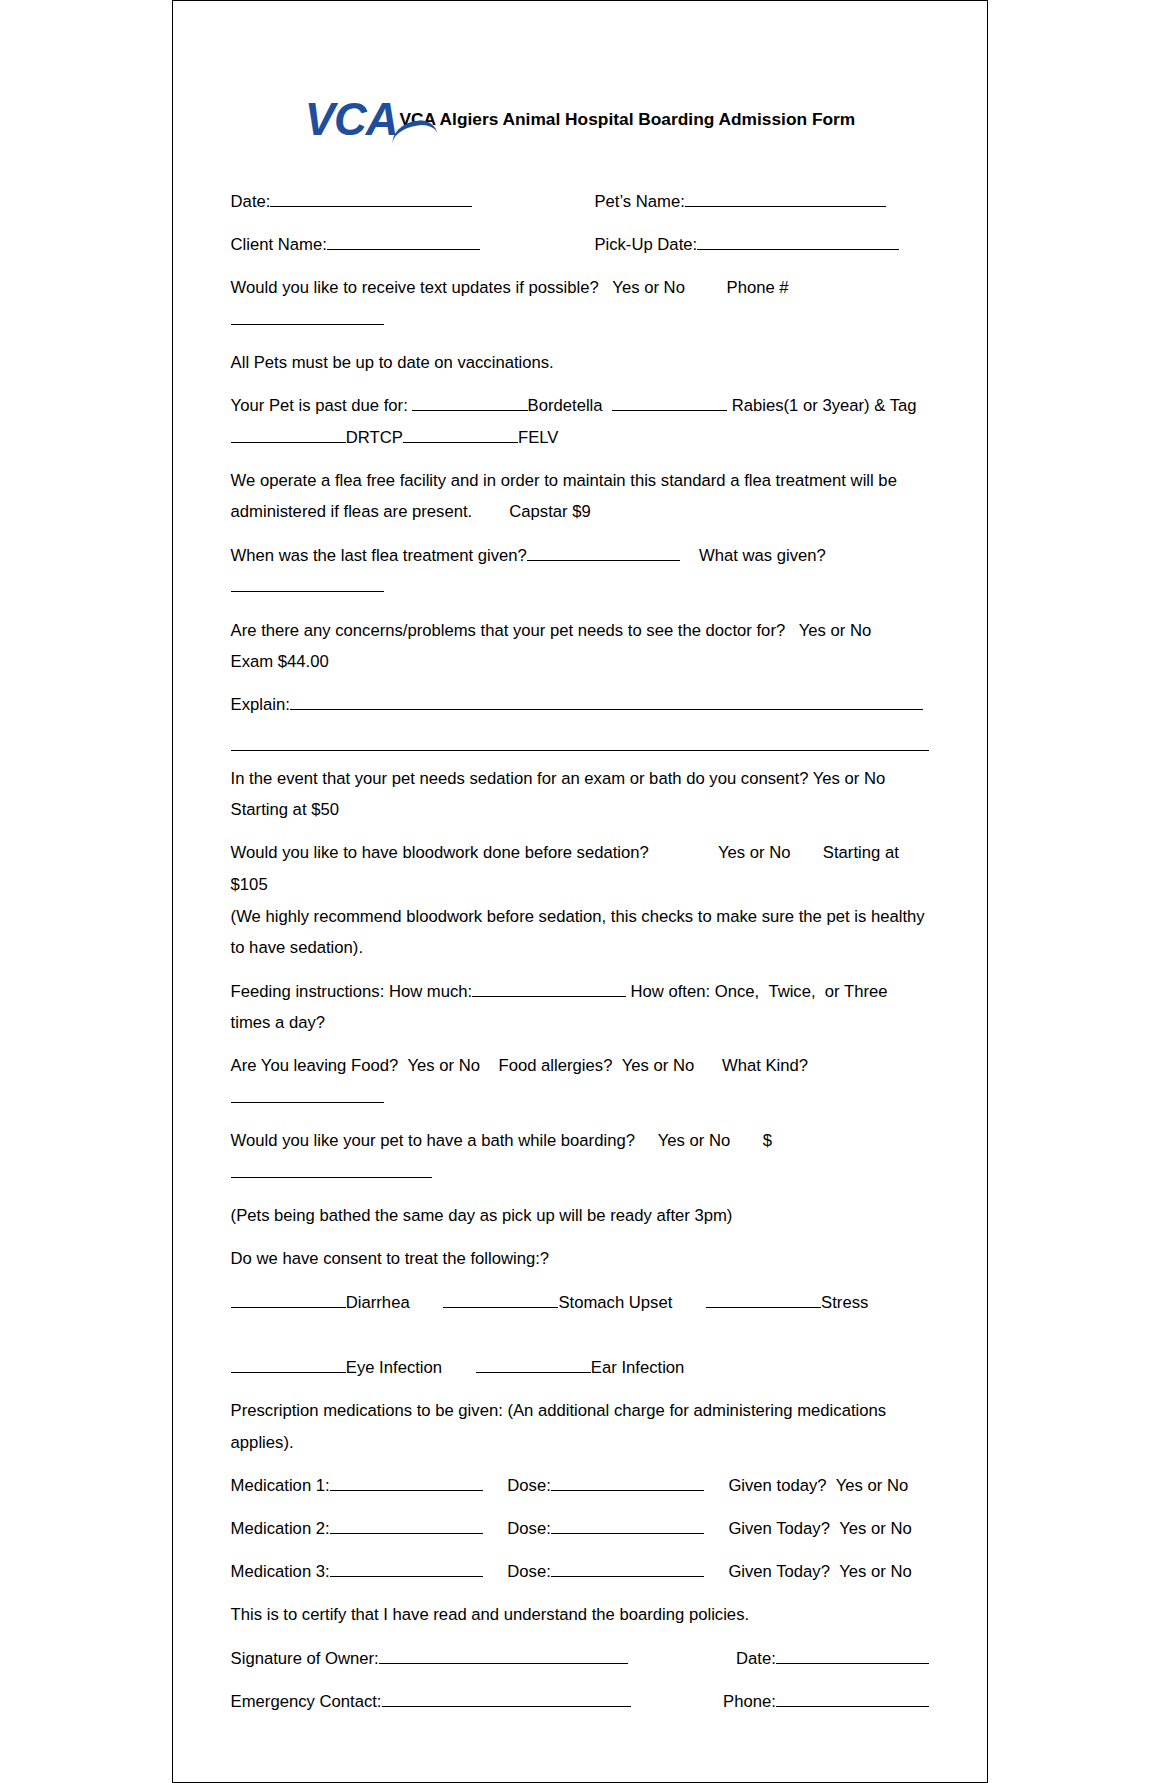VCA VCA Algiers Animal Hospital Boarding Admission Form
Date:
Pet’s Name:
Client Name:
Pick-Up Date:
Would you like to receive text updates if possible? Yes or No Phone #
All Pets must be up to date on vaccinations.
Your Pet is past due for: Bordetella Rabies(1 or 3year) & Tag DRTCP FELV
We operate a flea free facility and in order to maintain this standard a flea treatment will be administered if fleas are present. Capstar $9
When was the last flea treatment given? What was given?
Are there any concerns/problems that your pet needs to see the doctor for? Yes or No Exam $44.00
Explain:
In the event that your pet needs sedation for an exam or bath do you consent? Yes or No Starting at $50
Would you like to have bloodwork done before sedation? Yes or No Starting at $105
(We highly recommend bloodwork before sedation, this checks to make sure the pet is healthy to have sedation).
Feeding instructions: How much: How often: Once, Twice, or Three times a day?
Are You leaving Food? Yes or No Food allergies? Yes or No What Kind?
Would you like your pet to have a bath while boarding? Yes or No $
(Pets being bathed the same day as pick up will be ready after 3pm)
Do we have consent to treat the following:?
Diarrhea Stomach Upset Stress Eye Infection Ear Infection
Prescription medications to be given: (An additional charge for administering medications applies).
Medication 1: Dose: Given today? Yes or No
Medication 2: Dose: Given Today? Yes or No
Medication 3: Dose: Given Today? Yes or No
This is to certify that I have read and understand the boarding policies.
Signature of Owner: Date:
Emergency Contact: Phone: